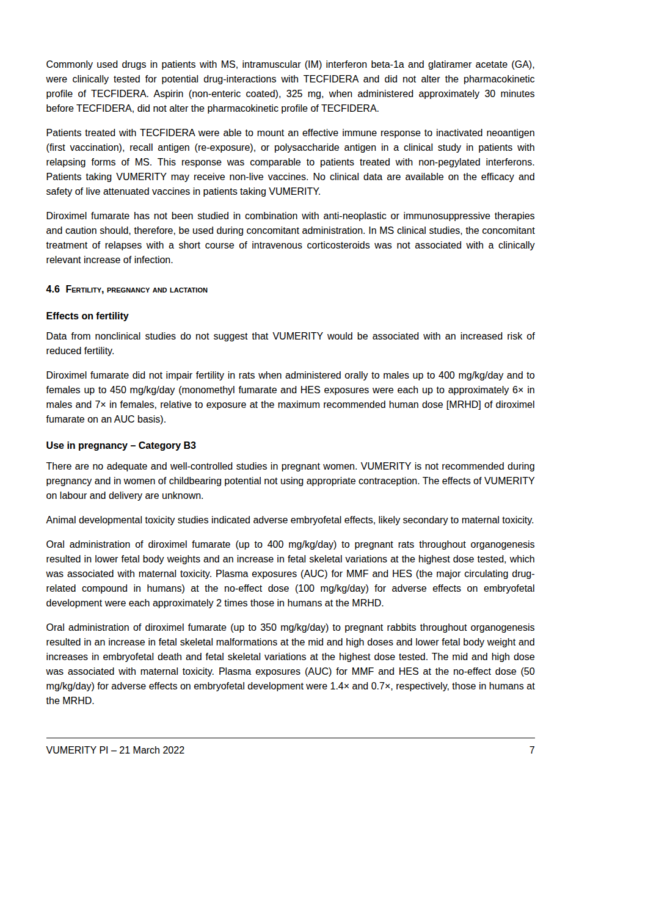Commonly used drugs in patients with MS, intramuscular (IM) interferon beta-1a and glatiramer acetate (GA), were clinically tested for potential drug-interactions with TECFIDERA and did not alter the pharmacokinetic profile of TECFIDERA. Aspirin (non-enteric coated), 325 mg, when administered approximately 30 minutes before TECFIDERA, did not alter the pharmacokinetic profile of TECFIDERA.
Patients treated with TECFIDERA were able to mount an effective immune response to inactivated neoantigen (first vaccination), recall antigen (re-exposure), or polysaccharide antigen in a clinical study in patients with relapsing forms of MS. This response was comparable to patients treated with non-pegylated interferons. Patients taking VUMERITY may receive non-live vaccines. No clinical data are available on the efficacy and safety of live attenuated vaccines in patients taking VUMERITY.
Diroximel fumarate has not been studied in combination with anti-neoplastic or immunosuppressive therapies and caution should, therefore, be used during concomitant administration. In MS clinical studies, the concomitant treatment of relapses with a short course of intravenous corticosteroids was not associated with a clinically relevant increase of infection.
4.6 Fertility, pregnancy and lactation
Effects on fertility
Data from nonclinical studies do not suggest that VUMERITY would be associated with an increased risk of reduced fertility.
Diroximel fumarate did not impair fertility in rats when administered orally to males up to 400 mg/kg/day and to females up to 450 mg/kg/day (monomethyl fumarate and HES exposures were each up to approximately 6× in males and 7× in females, relative to exposure at the maximum recommended human dose [MRHD] of diroximel fumarate on an AUC basis).
Use in pregnancy – Category B3
There are no adequate and well-controlled studies in pregnant women. VUMERITY is not recommended during pregnancy and in women of childbearing potential not using appropriate contraception. The effects of VUMERITY on labour and delivery are unknown.
Animal developmental toxicity studies indicated adverse embryofetal effects, likely secondary to maternal toxicity.
Oral administration of diroximel fumarate (up to 400 mg/kg/day) to pregnant rats throughout organogenesis resulted in lower fetal body weights and an increase in fetal skeletal variations at the highest dose tested, which was associated with maternal toxicity. Plasma exposures (AUC) for MMF and HES (the major circulating drug-related compound in humans) at the no-effect dose (100 mg/kg/day) for adverse effects on embryofetal development were each approximately 2 times those in humans at the MRHD.
Oral administration of diroximel fumarate (up to 350 mg/kg/day) to pregnant rabbits throughout organogenesis resulted in an increase in fetal skeletal malformations at the mid and high doses and lower fetal body weight and increases in embryofetal death and fetal skeletal variations at the highest dose tested. The mid and high dose was associated with maternal toxicity. Plasma exposures (AUC) for MMF and HES at the no-effect dose (50 mg/kg/day) for adverse effects on embryofetal development were 1.4× and 0.7×, respectively, those in humans at the MRHD.
VUMERITY PI – 21 March 2022 7